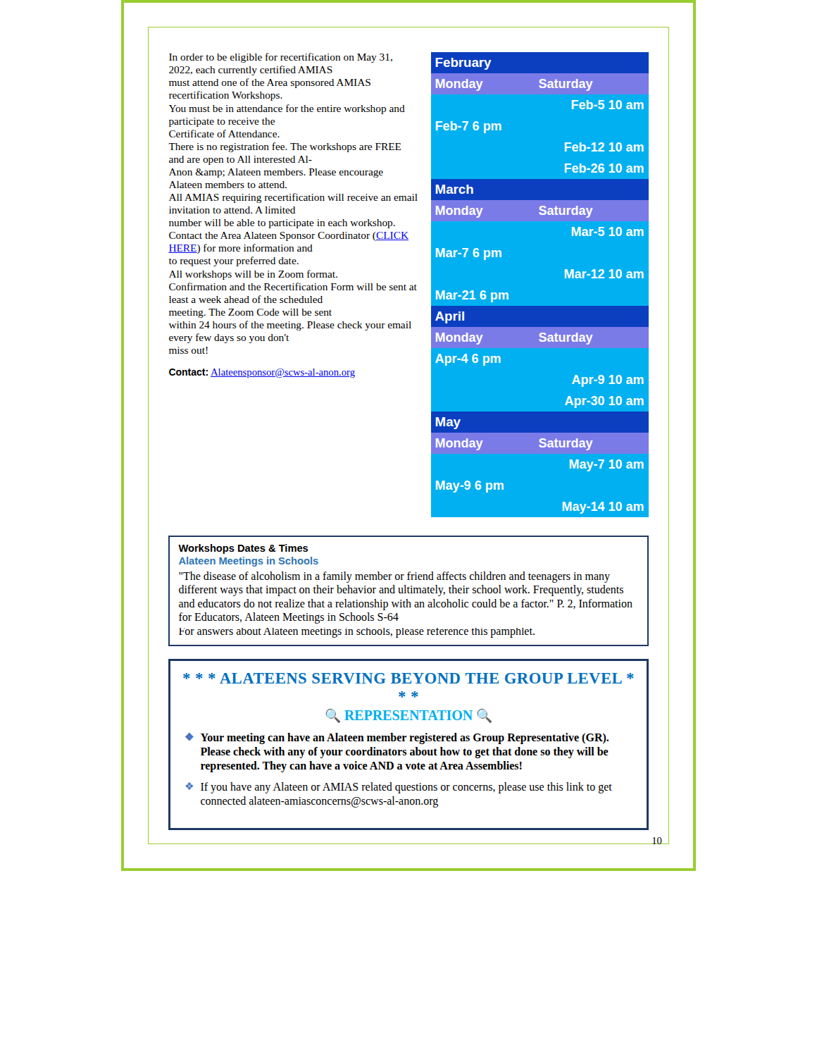In order to be eligible for recertification on May 31, 2022, each currently certified AMIAS
must attend one of the Area sponsored AMIAS recertification Workshops.
You must be in attendance for the entire workshop and participate to receive the
Certificate of Attendance.
There is no registration fee. The workshops are FREE and are open to All interested Al-
Anon &amp; Alateen members. Please encourage Alateen members to attend.
All AMIAS requiring recertification will receive an email invitation to attend. A limited
number will be able to participate in each workshop.
Contact the Area Alateen Sponsor Coordinator (CLICK HERE) for more information and
to request your preferred date.
All workshops will be in Zoom format.
Confirmation and the Recertification Form will be sent at least a week ahead of the scheduled
meeting. The Zoom Code will be sent
within 24 hours of the meeting. Please check your email every few days so you don't
miss out!
Contact: Alateensponsor@scws-al-anon.org
| February |
| Monday | Saturday |
| | Feb-5 10 am |
| Feb-7 6 pm | |
| | Feb-12 10 am |
| | Feb-26 10 am |
| March |
| Monday | Saturday |
| | Mar-5 10 am |
| Mar-7 6 pm | |
| | Mar-12 10 am |
| Mar-21 6 pm | |
| April |
| Monday | Saturday |
| Apr-4 6 pm | |
| | Apr-9 10 am |
| | Apr-30 10 am |
| May |
| Monday | Saturday |
| | May-7 10 am |
| May-9 6 pm | |
| | May-14 10 am |
Workshops Dates & Times
Alateen Meetings in Schools
"The disease of alcoholism in a family member or friend affects children and teenagers in many different ways that impact on their behavior and ultimately, their school work. Frequently, students and educators do not realize that a relationship with an alcoholic could be a factor." P. 2, Information for Educators, Alateen Meetings in Schools S-64
For answers about Alateen meetings in schools, please reference this pamphlet.
* * * ALATEENS SERVING BEYOND THE GROUP LEVEL * * *
🔍 REPRESENTATION 🔍
Your meeting can have an Alateen member registered as Group Representative (GR). Please check with any of your coordinators about how to get that done so they will be represented. They can have a voice AND a vote at Area Assemblies!
If you have any Alateen or AMIAS related questions or concerns, please use this link to get connected alateen-amiasconcerns@scws-al-anon.org
10